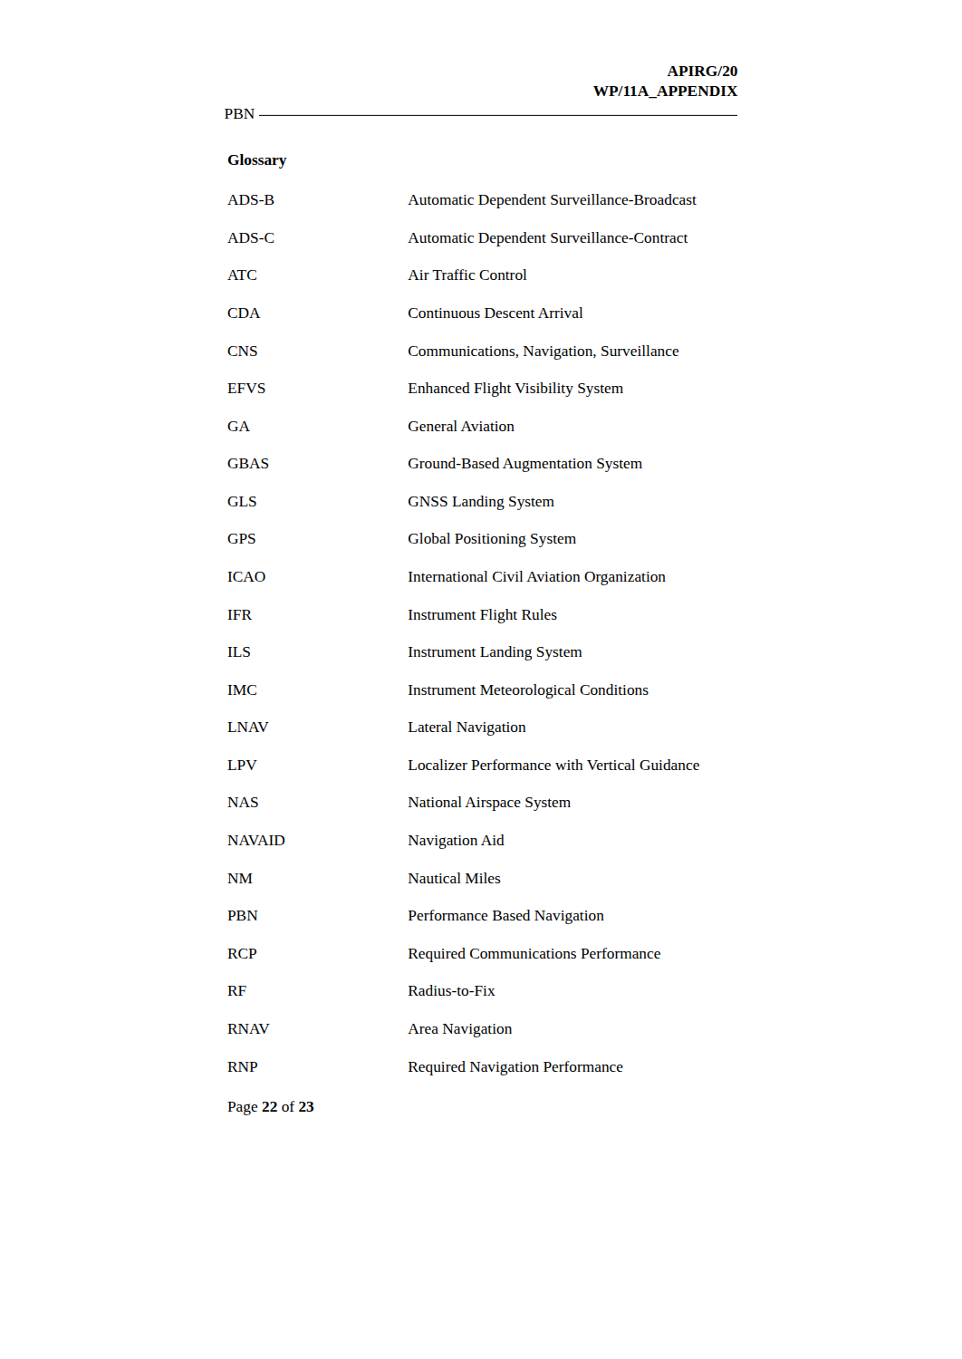APIRG/20 WP/11A_APPENDIX
PBN
Glossary
ADS-B
Automatic Dependent Surveillance-Broadcast
ADS-C
Automatic Dependent Surveillance-Contract
ATC
Air Traffic Control
CDA
Continuous Descent Arrival
CNS
Communications, Navigation, Surveillance
EFVS
Enhanced Flight Visibility System
GA
General Aviation
GBAS
Ground-Based Augmentation System
GLS
GNSS Landing System
GPS
Global Positioning System
ICAO
International Civil Aviation Organization
IFR
Instrument Flight Rules
ILS
Instrument Landing System
IMC
Instrument Meteorological Conditions
LNAV
Lateral Navigation
LPV
Localizer Performance with Vertical Guidance
NAS
National Airspace System
NAVAID
Navigation Aid
NM
Nautical Miles
PBN
Performance Based Navigation
RCP
Required Communications Performance
RF
Radius-to-Fix
RNAV
Area Navigation
RNP
Required Navigation Performance
Page 22 of 23